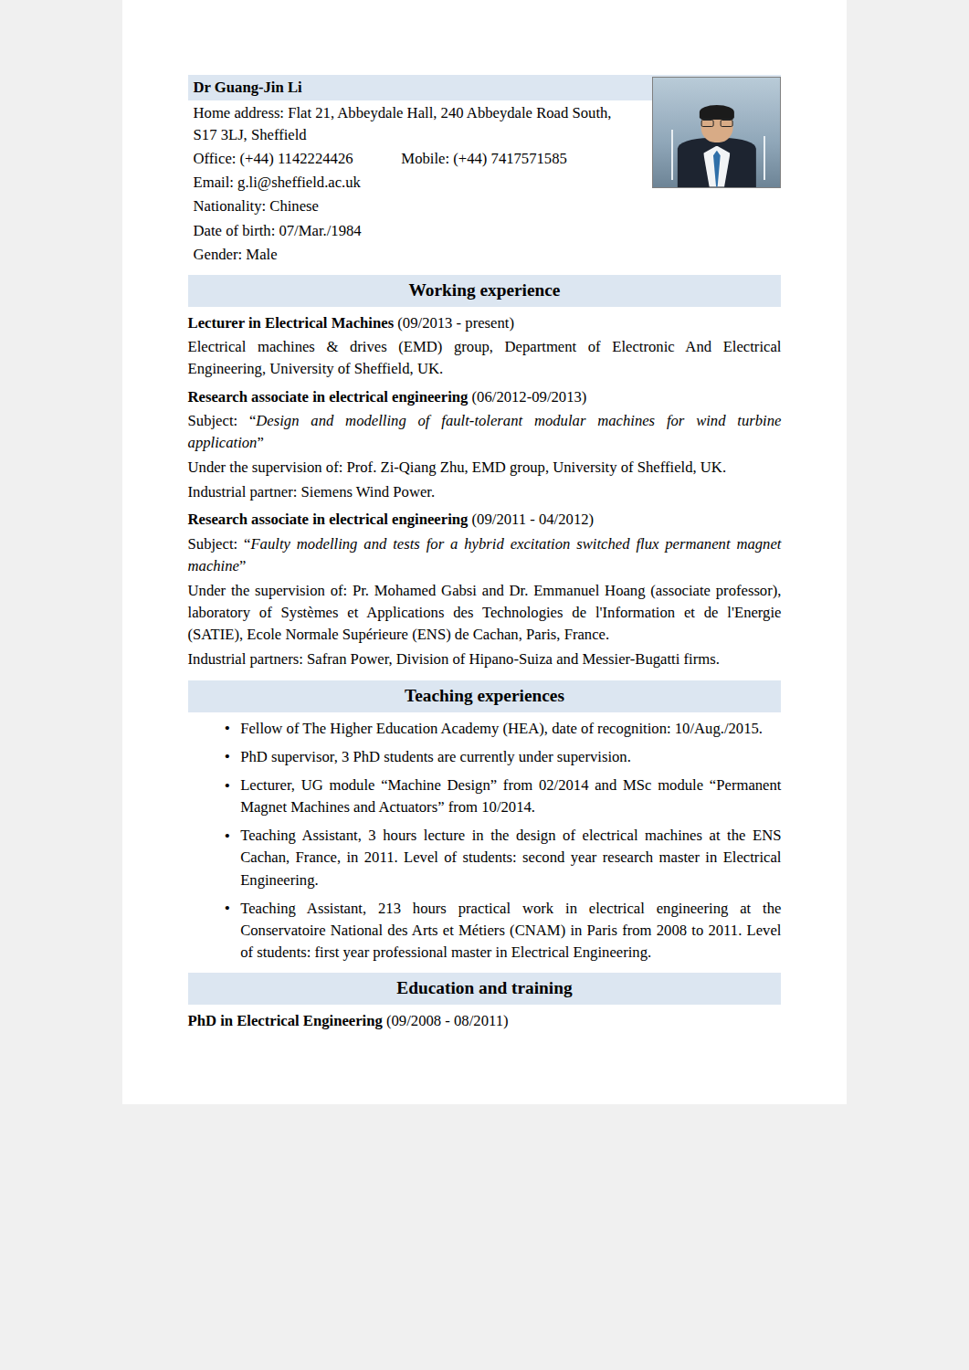Dr Guang-Jin Li
Home address: Flat 21, Abbeydale Hall, 240 Abbeydale Road South, S17 3LJ, Sheffield
Office: (+44) 1142224426 Mobile: (+44) 7417571585
Email: g.li@sheffield.ac.uk
Nationality: Chinese
Date of birth: 07/Mar./1984
Gender: Male
Working experience
Lecturer in Electrical Machines (09/2013 - present)
Electrical machines & drives (EMD) group, Department of Electronic And Electrical Engineering, University of Sheffield, UK.
Research associate in electrical engineering (06/2012-09/2013)
Subject: “Design and modelling of fault-tolerant modular machines for wind turbine application”
Under the supervision of: Prof. Zi-Qiang Zhu, EMD group, University of Sheffield, UK.
Industrial partner: Siemens Wind Power.
Research associate in electrical engineering (09/2011 - 04/2012)
Subject: “Faulty modelling and tests for a hybrid excitation switched flux permanent magnet machine”
Under the supervision of: Pr. Mohamed Gabsi and Dr. Emmanuel Hoang (associate professor), laboratory of Systèmes et Applications des Technologies de l'Information et de l'Energie (SATIE), Ecole Normale Supérieure (ENS) de Cachan, Paris, France.
Industrial partners: Safran Power, Division of Hipano-Suiza and Messier-Bugatti firms.
Teaching experiences
Fellow of The Higher Education Academy (HEA), date of recognition: 10/Aug./2015.
PhD supervisor, 3 PhD students are currently under supervision.
Lecturer, UG module “Machine Design” from 02/2014 and MSc module “Permanent Magnet Machines and Actuators” from 10/2014.
Teaching Assistant, 3 hours lecture in the design of electrical machines at the ENS Cachan, France, in 2011. Level of students: second year research master in Electrical Engineering.
Teaching Assistant, 213 hours practical work in electrical engineering at the Conservatoire National des Arts et Métiers (CNAM) in Paris from 2008 to 2011. Level of students: first year professional master in Electrical Engineering.
Education and training
PhD in Electrical Engineering (09/2008 - 08/2011)